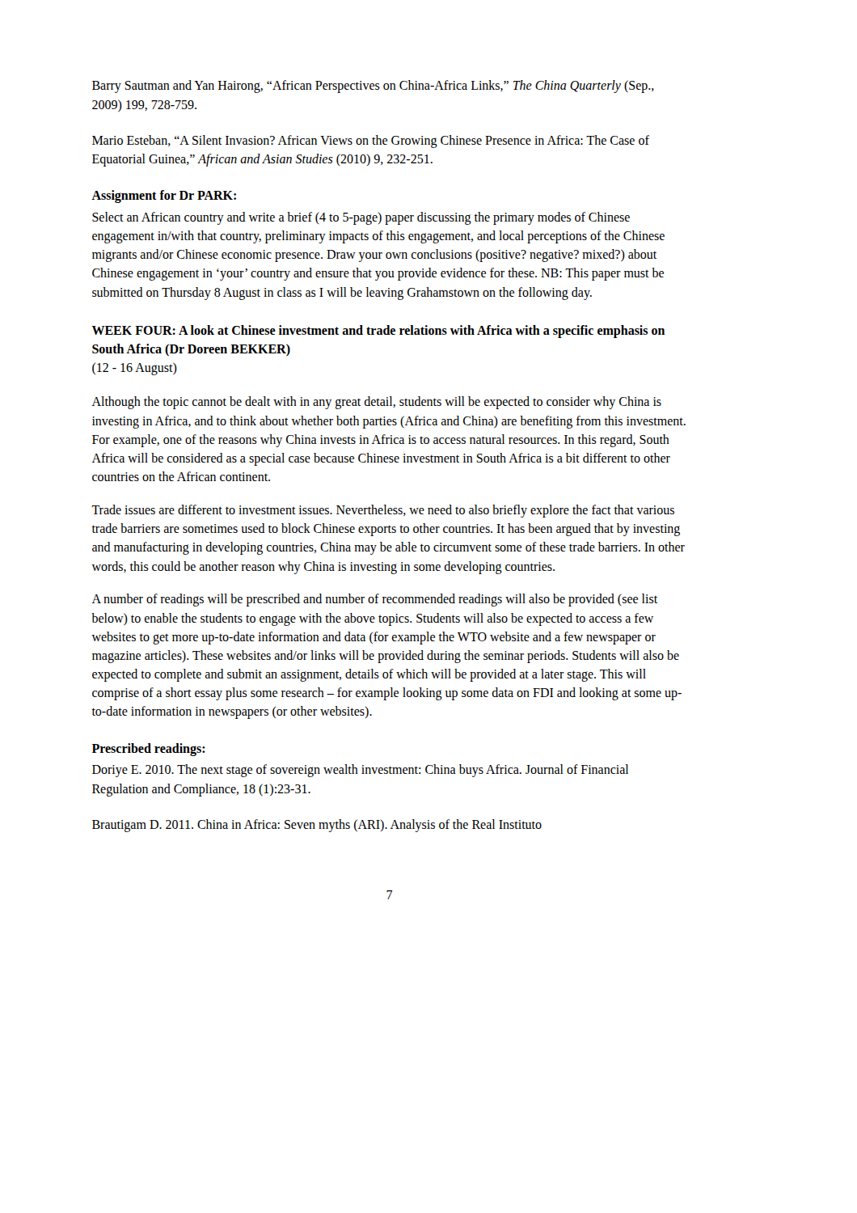Barry Sautman and Yan Hairong, “African Perspectives on China-Africa Links,” The China Quarterly (Sep., 2009) 199, 728-759.
Mario Esteban, “A Silent Invasion? African Views on the Growing Chinese Presence in Africa: The Case of Equatorial Guinea,” African and Asian Studies (2010) 9, 232-251.
Assignment for Dr PARK:
Select an African country and write a brief (4 to 5-page) paper discussing the primary modes of Chinese engagement in/with that country, preliminary impacts of this engagement, and local perceptions of the Chinese migrants and/or Chinese economic presence. Draw your own conclusions (positive? negative? mixed?) about Chinese engagement in ‘your’ country and ensure that you provide evidence for these. NB: This paper must be submitted on Thursday 8 August in class as I will be leaving Grahamstown on the following day.
WEEK FOUR: A look at Chinese investment and trade relations with Africa with a specific emphasis on South Africa (Dr Doreen BEKKER)
(12 - 16 August)
Although the topic cannot be dealt with in any great detail, students will be expected to consider why China is investing in Africa, and to think about whether both parties (Africa and China) are benefiting from this investment. For example, one of the reasons why China invests in Africa is to access natural resources. In this regard, South Africa will be considered as a special case because Chinese investment in South Africa is a bit different to other countries on the African continent.
Trade issues are different to investment issues. Nevertheless, we need to also briefly explore the fact that various trade barriers are sometimes used to block Chinese exports to other countries. It has been argued that by investing and manufacturing in developing countries, China may be able to circumvent some of these trade barriers. In other words, this could be another reason why China is investing in some developing countries.
A number of readings will be prescribed and number of recommended readings will also be provided (see list below) to enable the students to engage with the above topics. Students will also be expected to access a few websites to get more up-to-date information and data (for example the WTO website and a few newspaper or magazine articles). These websites and/or links will be provided during the seminar periods. Students will also be expected to complete and submit an assignment, details of which will be provided at a later stage. This will comprise of a short essay plus some research – for example looking up some data on FDI and looking at some up-to-date information in newspapers (or other websites).
Prescribed readings:
Doriye E. 2010. The next stage of sovereign wealth investment: China buys Africa. Journal of Financial Regulation and Compliance, 18 (1):23-31.
Brautigam D. 2011. China in Africa: Seven myths (ARI). Analysis of the Real Instituto
7